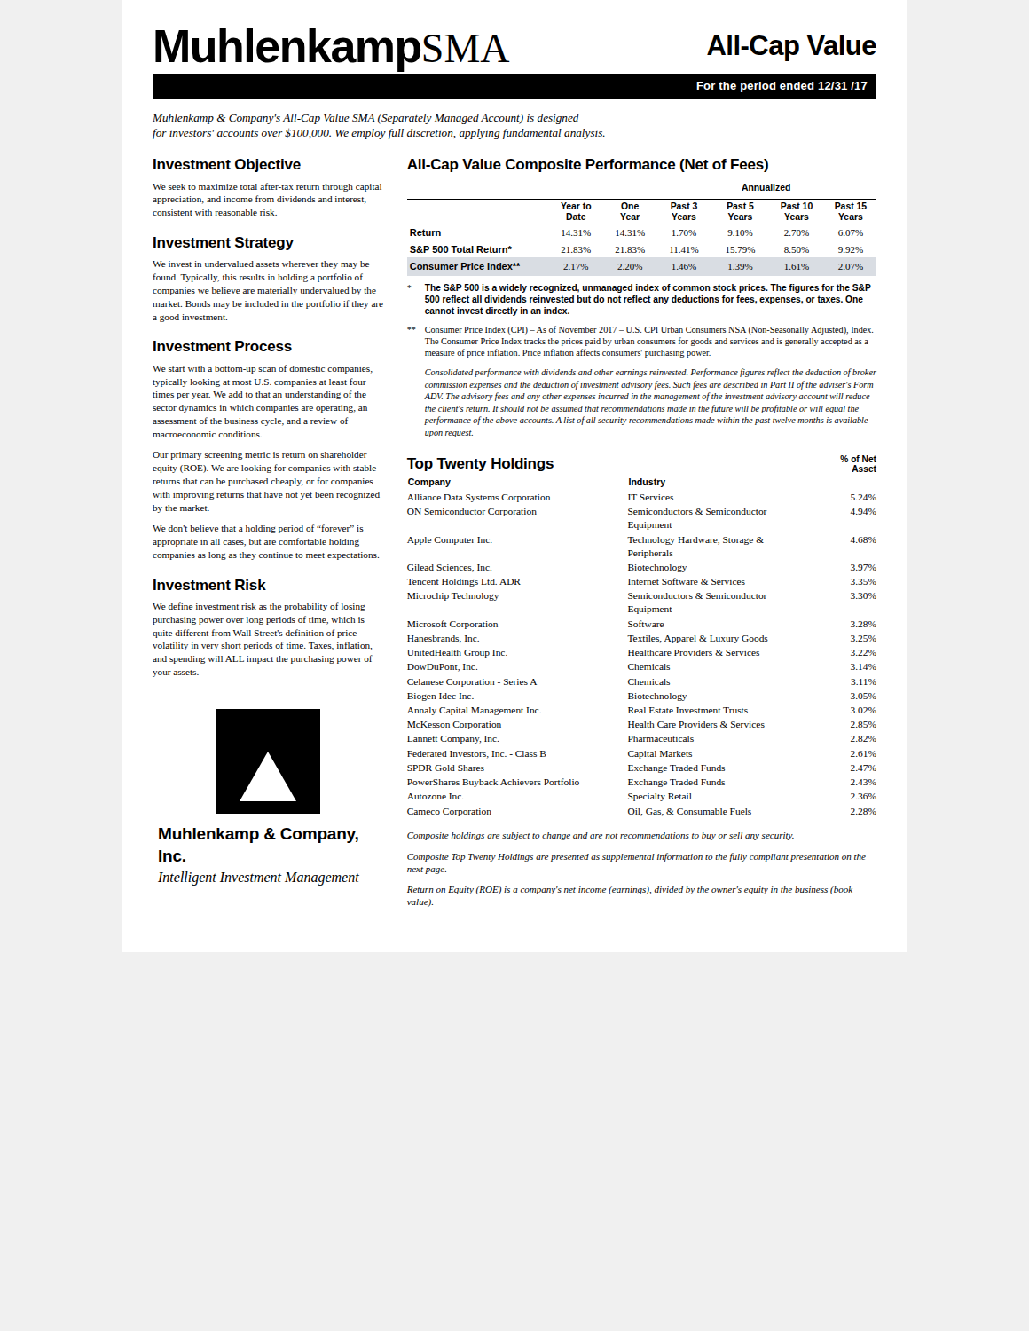MuhlenkampSMA
All-Cap Value
For the period ended 12/31 /17
Muhlenkamp & Company's All-Cap Value SMA (Separately Managed Account) is designed
for investors' accounts over $100,000. We employ full discretion, applying fundamental analysis.
Investment Objective
We seek to maximize total after-tax return through capital appreciation, and income from dividends and interest, consistent with reasonable risk.
Investment Strategy
We invest in undervalued assets wherever they may be found. Typically, this results in holding a portfolio of companies we believe are materially undervalued by the market. Bonds may be included in the portfolio if they are a good investment.
Investment Process
We start with a bottom-up scan of domestic companies, typically looking at most U.S. companies at least four times per year. We add to that an understanding of the sector dynamics in which companies are operating, an assessment of the business cycle, and a review of macroeconomic conditions.
Our primary screening metric is return on shareholder equity (ROE). We are looking for companies with stable returns that can be purchased cheaply, or for companies with improving returns that have not yet been recognized by the market.
We don't believe that a holding period of “forever” is appropriate in all cases, but are comfortable holding companies as long as they continue to meet expectations.
Investment Risk
We define investment risk as the probability of losing purchasing power over long periods of time, which is quite different from Wall Street's definition of price volatility in very short periods of time. Taxes, inflation, and spending will ALL impact the purchasing power of your assets.
Muhlenkamp & Company, Inc.
Intelligent Investment Management
All-Cap Value Composite Performance (Net of Fees)
| | | | Annualized |
| --- | --- | --- | --- |
| | Year to Date | One Year | Past 3 Years | Past 5 Years | Past 10 Years | Past 15 Years |
| Return | 14.31% | 14.31% | 1.70% | 9.10% | 2.70% | 6.07% |
| S&P 500 Total Return* | 21.83% | 21.83% | 11.41% | 15.79% | 8.50% | 9.92% |
| Consumer Price Index** | 2.17% | 2.20% | 1.46% | 1.39% | 1.61% | 2.07% |
* The S&P 500 is a widely recognized, unmanaged index of common stock prices. The figures for the S&P 500 reflect all dividends reinvested but do not reflect any deductions for fees, expenses, or taxes. One cannot invest directly in an index.
** Consumer Price Index (CPI) – As of November 2017 – U.S. CPI Urban Consumers NSA (Non-Seasonally Adjusted), Index. The Consumer Price Index tracks the prices paid by urban consumers for goods and services and is generally accepted as a measure of price inflation. Price inflation affects consumers' purchasing power.
Consolidated performance with dividends and other earnings reinvested. Performance figures reflect the deduction of broker commission expenses and the deduction of investment advisory fees. Such fees are described in Part II of the adviser's Form ADV. The advisory fees and any other expenses incurred in the management of the investment advisory account will reduce the client's return. It should not be assumed that recommendations made in the future will be profitable or will equal the performance of the above accounts. A list of all security recommendations made within the past twelve months is available upon request.
Top Twenty Holdings
% of Net
Asset
| Company | Industry | |
| --- | --- | --- |
| Alliance Data Systems Corporation | IT Services | 5.24% |
| ON Semiconductor Corporation | Semiconductors & Semiconductor Equipment | 4.94% |
| Apple Computer Inc. | Technology Hardware, Storage & Peripherals | 4.68% |
| Gilead Sciences, Inc. | Biotechnology | 3.97% |
| Tencent Holdings Ltd. ADR | Internet Software & Services | 3.35% |
| Microchip Technology | Semiconductors & Semiconductor Equipment | 3.30% |
| Microsoft Corporation | Software | 3.28% |
| Hanesbrands, Inc. | Textiles, Apparel & Luxury Goods | 3.25% |
| UnitedHealth Group Inc. | Healthcare Providers & Services | 3.22% |
| DowDuPont, Inc. | Chemicals | 3.14% |
| Celanese Corporation - Series A | Chemicals | 3.11% |
| Biogen Idec Inc. | Biotechnology | 3.05% |
| Annaly Capital Management Inc. | Real Estate Investment Trusts | 3.02% |
| McKesson Corporation | Health Care Providers & Services | 2.85% |
| Lannett Company, Inc. | Pharmaceuticals | 2.82% |
| Federated Investors, Inc. - Class B | Capital Markets | 2.61% |
| SPDR Gold Shares | Exchange Traded Funds | 2.47% |
| PowerShares Buyback Achievers Portfolio | Exchange Traded Funds | 2.43% |
| Autozone Inc. | Specialty Retail | 2.36% |
| Cameco Corporation | Oil, Gas, & Consumable Fuels | 2.28% |
Composite holdings are subject to change and are not recommendations to buy or sell any security.
Composite Top Twenty Holdings are presented as supplemental information to the fully compliant presentation on the next page.
Return on Equity (ROE) is a company's net income (earnings), divided by the owner's equity in the business (book value).